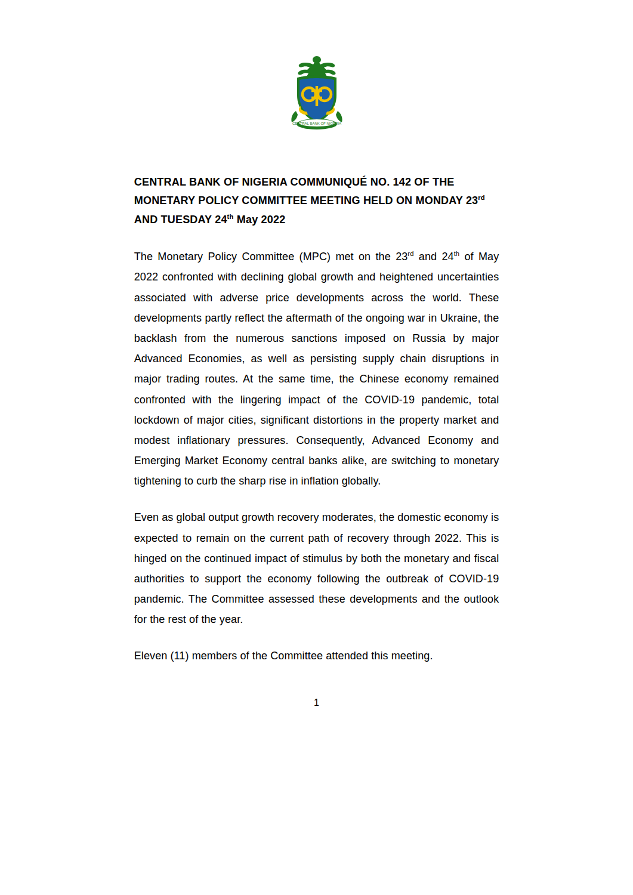CENTRAL BANK OF NIGERIA
CENTRAL BANK OF NIGERIA COMMUNIQUÉ NO. 142 OF THE MONETARY POLICY COMMITTEE MEETING HELD ON MONDAY 23rd AND TUESDAY 24th May 2022
The Monetary Policy Committee (MPC) met on the 23rd and 24th of May 2022 confronted with declining global growth and heightened uncertainties associated with adverse price developments across the world. These developments partly reflect the aftermath of the ongoing war in Ukraine, the backlash from the numerous sanctions imposed on Russia by major Advanced Economies, as well as persisting supply chain disruptions in major trading routes. At the same time, the Chinese economy remained confronted with the lingering impact of the COVID-19 pandemic, total lockdown of major cities, significant distortions in the property market and modest inflationary pressures. Consequently, Advanced Economy and Emerging Market Economy central banks alike, are switching to monetary tightening to curb the sharp rise in inflation globally.
Even as global output growth recovery moderates, the domestic economy is expected to remain on the current path of recovery through 2022. This is hinged on the continued impact of stimulus by both the monetary and fiscal authorities to support the economy following the outbreak of COVID-19 pandemic. The Committee assessed these developments and the outlook for the rest of the year.
Eleven (11) members of the Committee attended this meeting.
1